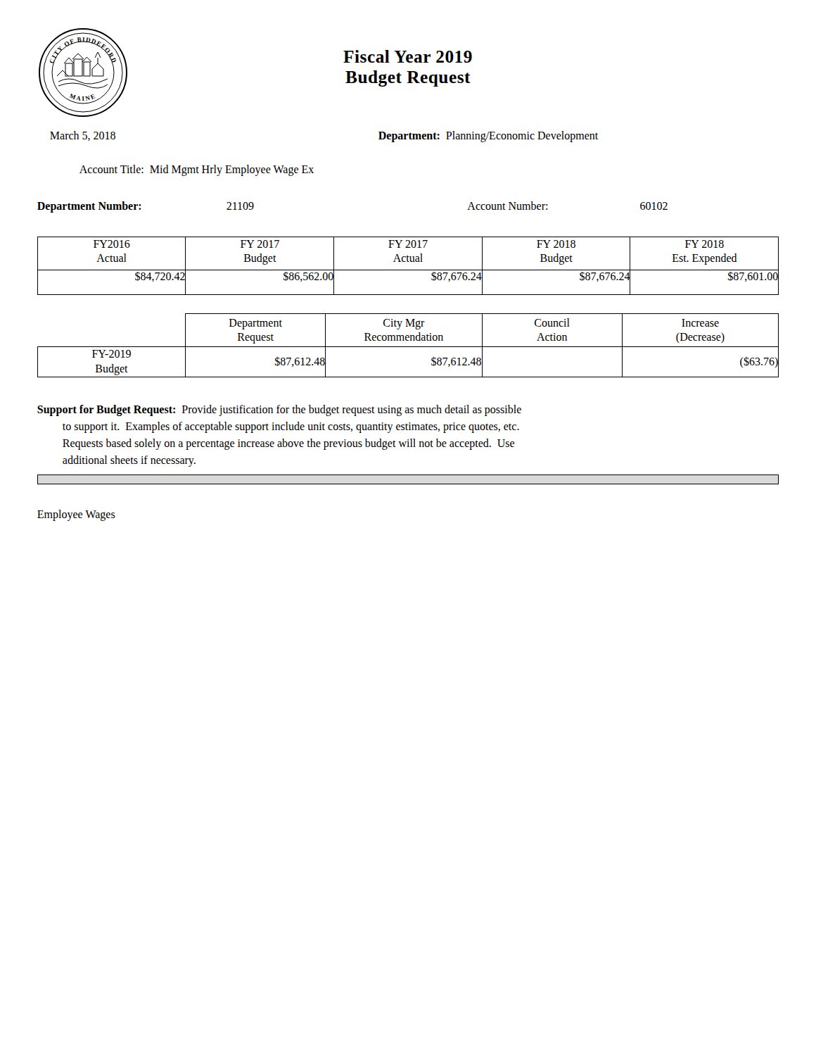CITY OF BIDDEFORD MAINE
Fiscal Year 2019
Budget Request
March 5, 2018 Department: Planning/Economic Development
Account Title: Mid Mgmt Hrly Employee Wage Ex
Department Number: 21109 Account Number:60102
| FY2016 Actual | FY 2017 Budget | FY 2017 Actual | FY 2018 Budget | FY 2018 Est. Expended |
| $84,720.42 | $86,562.00 | $87,676.24 | $87,676.24 | $87,601.00 |
| | Department Request | City Mgr Recommendation | Council Action | Increase (Decrease) |
| FY-2019 Budget | $87,612.48 | $87,612.48 | | ($63.76) |
Support for Budget Request: Provide justification for the budget request using as much detail as possible
to support it. Examples of acceptable support include unit costs, quantity estimates, price quotes, etc.
Requests based solely on a percentage increase above the previous budget will not be accepted. Use
additional sheets if necessary.
Employee Wages